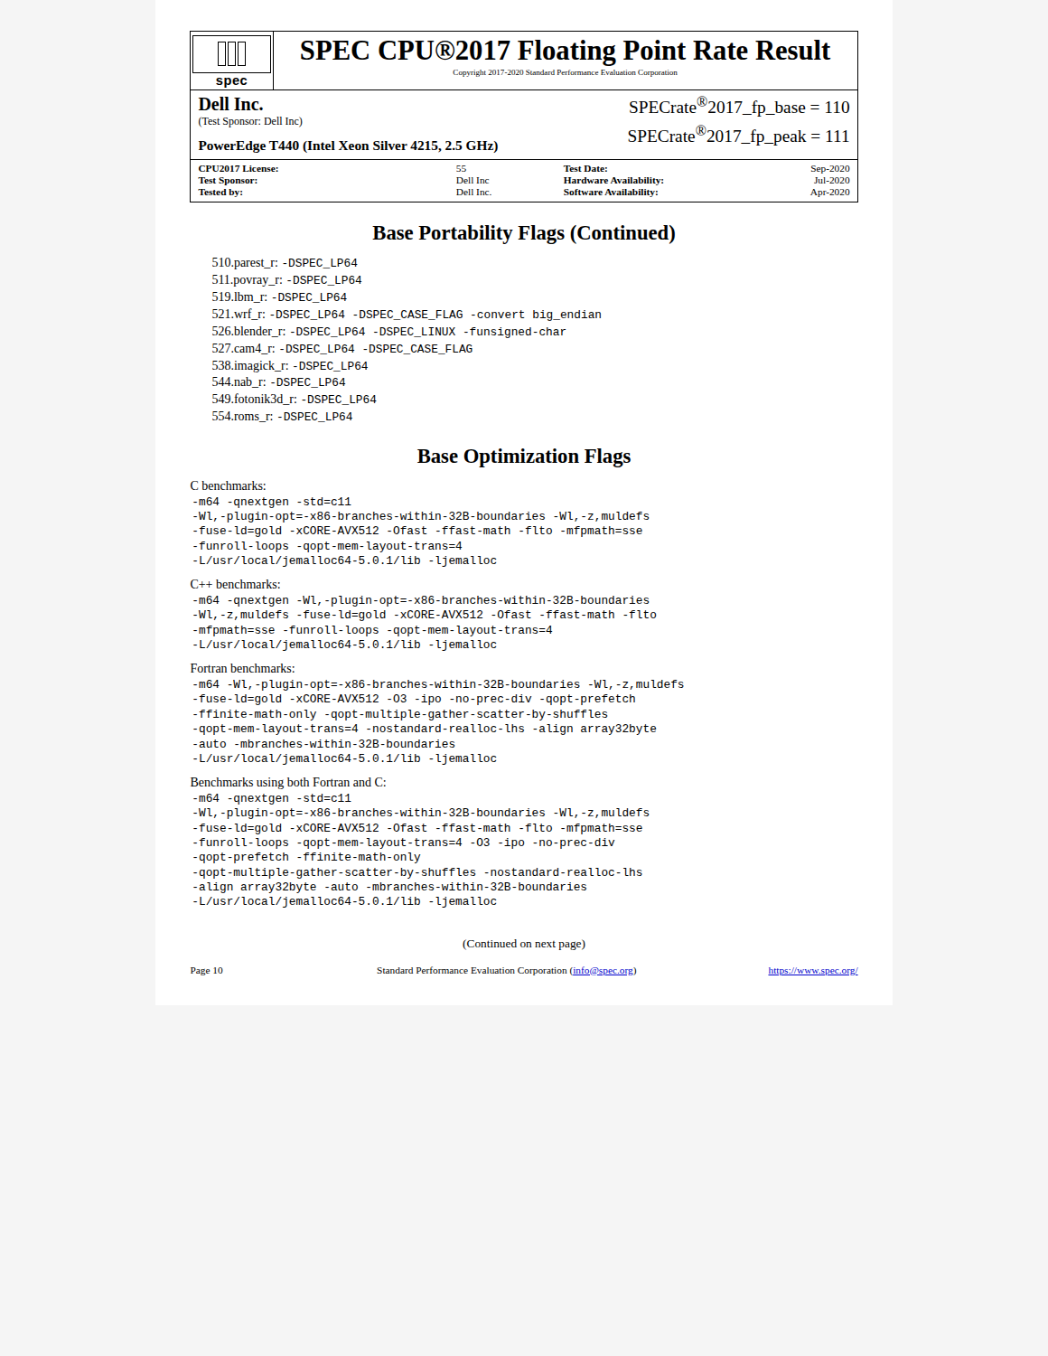spec
SPEC CPU®2017 Floating Point Rate Result
Copyright 2017-2020 Standard Performance Evaluation Corporation
Dell Inc.
(Test Sponsor: Dell Inc)
PowerEdge T440 (Intel Xeon Silver 4215, 2.5 GHz)
SPECrate®2017_fp_base = 110
SPECrate®2017_fp_peak = 111
| CPU2017 License: | 55 |
| Test Sponsor: | Dell Inc |
| Tested by: | Dell Inc. |
| Test Date: | Sep-2020 |
| Hardware Availability: | Jul-2020 |
| Software Availability: | Apr-2020 |
Base Portability Flags (Continued)
510.parest_r: -DSPEC_LP64
511.povray_r: -DSPEC_LP64
519.lbm_r: -DSPEC_LP64
521.wrf_r: -DSPEC_LP64 -DSPEC_CASE_FLAG -convert big_endian
526.blender_r: -DSPEC_LP64 -DSPEC_LINUX -funsigned-char
527.cam4_r: -DSPEC_LP64 -DSPEC_CASE_FLAG
538.imagick_r: -DSPEC_LP64
544.nab_r: -DSPEC_LP64
549.fotonik3d_r: -DSPEC_LP64
554.roms_r: -DSPEC_LP64
Base Optimization Flags
C benchmarks:
-m64 -qnextgen -std=c11
-Wl,-plugin-opt=-x86-branches-within-32B-boundaries -Wl,-z,muldefs
-fuse-ld=gold -xCORE-AVX512 -Ofast -ffast-math -flto -mfpmath=sse
-funroll-loops -qopt-mem-layout-trans=4
-L/usr/local/jemalloc64-5.0.1/lib -ljemalloc
C++ benchmarks:
-m64 -qnextgen -Wl,-plugin-opt=-x86-branches-within-32B-boundaries
-Wl,-z,muldefs -fuse-ld=gold -xCORE-AVX512 -Ofast -ffast-math -flto
-mfpmath=sse -funroll-loops -qopt-mem-layout-trans=4
-L/usr/local/jemalloc64-5.0.1/lib -ljemalloc
Fortran benchmarks:
-m64 -Wl,-plugin-opt=-x86-branches-within-32B-boundaries -Wl,-z,muldefs
-fuse-ld=gold -xCORE-AVX512 -O3 -ipo -no-prec-div -qopt-prefetch
-ffinite-math-only -qopt-multiple-gather-scatter-by-shuffles
-qopt-mem-layout-trans=4 -nostandard-realloc-lhs -align array32byte
-auto -mbranches-within-32B-boundaries
-L/usr/local/jemalloc64-5.0.1/lib -ljemalloc
Benchmarks using both Fortran and C:
-m64 -qnextgen -std=c11
-Wl,-plugin-opt=-x86-branches-within-32B-boundaries -Wl,-z,muldefs
-fuse-ld=gold -xCORE-AVX512 -Ofast -ffast-math -flto -mfpmath=sse
-funroll-loops -qopt-mem-layout-trans=4 -O3 -ipo -no-prec-div
-qopt-prefetch -ffinite-math-only
-qopt-multiple-gather-scatter-by-shuffles -nostandard-realloc-lhs
-align array32byte -auto -mbranches-within-32B-boundaries
-L/usr/local/jemalloc64-5.0.1/lib -ljemalloc
(Continued on next page)
Page 10
Standard Performance Evaluation Corporation (info@spec.org)
https://www.spec.org/